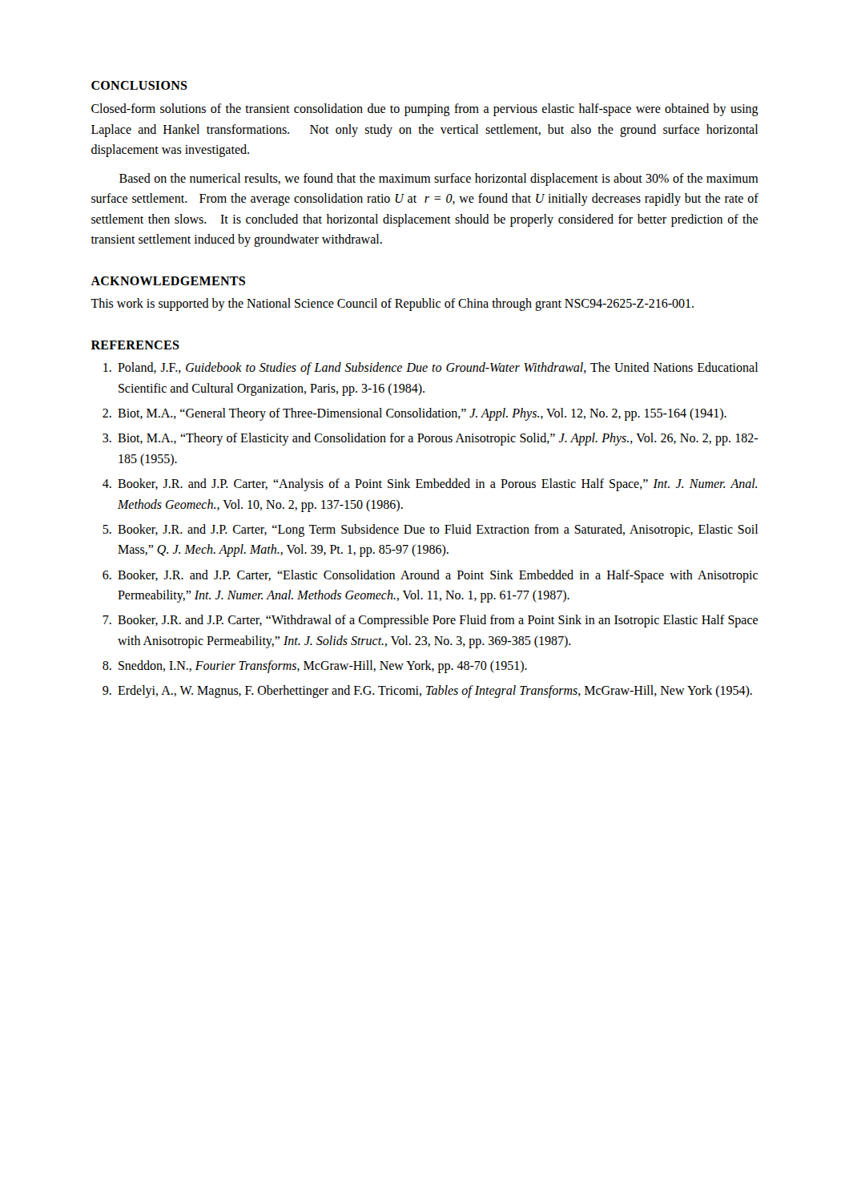Conclusions
Closed-form solutions of the transient consolidation due to pumping from a pervious elastic half-space were obtained by using Laplace and Hankel transformations. Not only study on the vertical settlement, but also the ground surface horizontal displacement was investigated.
Based on the numerical results, we found that the maximum surface horizontal displacement is about 30% of the maximum surface settlement. From the average consolidation ratio U at r = 0, we found that U initially decreases rapidly but the rate of settlement then slows. It is concluded that horizontal displacement should be properly considered for better prediction of the transient settlement induced by groundwater withdrawal.
Acknowledgements
This work is supported by the National Science Council of Republic of China through grant NSC94-2625-Z-216-001.
References
Poland, J.F., Guidebook to Studies of Land Subsidence Due to Ground-Water Withdrawal, The United Nations Educational Scientific and Cultural Organization, Paris, pp. 3-16 (1984).
Biot, M.A., “General Theory of Three-Dimensional Consolidation,” J. Appl. Phys., Vol. 12, No. 2, pp. 155-164 (1941).
Biot, M.A., “Theory of Elasticity and Consolidation for a Porous Anisotropic Solid,” J. Appl. Phys., Vol. 26, No. 2, pp. 182-185 (1955).
Booker, J.R. and J.P. Carter, “Analysis of a Point Sink Embedded in a Porous Elastic Half Space,” Int. J. Numer. Anal. Methods Geomech., Vol. 10, No. 2, pp. 137-150 (1986).
Booker, J.R. and J.P. Carter, “Long Term Subsidence Due to Fluid Extraction from a Saturated, Anisotropic, Elastic Soil Mass,” Q. J. Mech. Appl. Math., Vol. 39, Pt. 1, pp. 85-97 (1986).
Booker, J.R. and J.P. Carter, “Elastic Consolidation Around a Point Sink Embedded in a Half-Space with Anisotropic Permeability,” Int. J. Numer. Anal. Methods Geomech., Vol. 11, No. 1, pp. 61-77 (1987).
Booker, J.R. and J.P. Carter, “Withdrawal of a Compressible Pore Fluid from a Point Sink in an Isotropic Elastic Half Space with Anisotropic Permeability,” Int. J. Solids Struct., Vol. 23, No. 3, pp. 369-385 (1987).
Sneddon, I.N., Fourier Transforms, McGraw-Hill, New York, pp. 48-70 (1951).
Erdelyi, A., W. Magnus, F. Oberhettinger and F.G. Tricomi, Tables of Integral Transforms, McGraw-Hill, New York (1954).